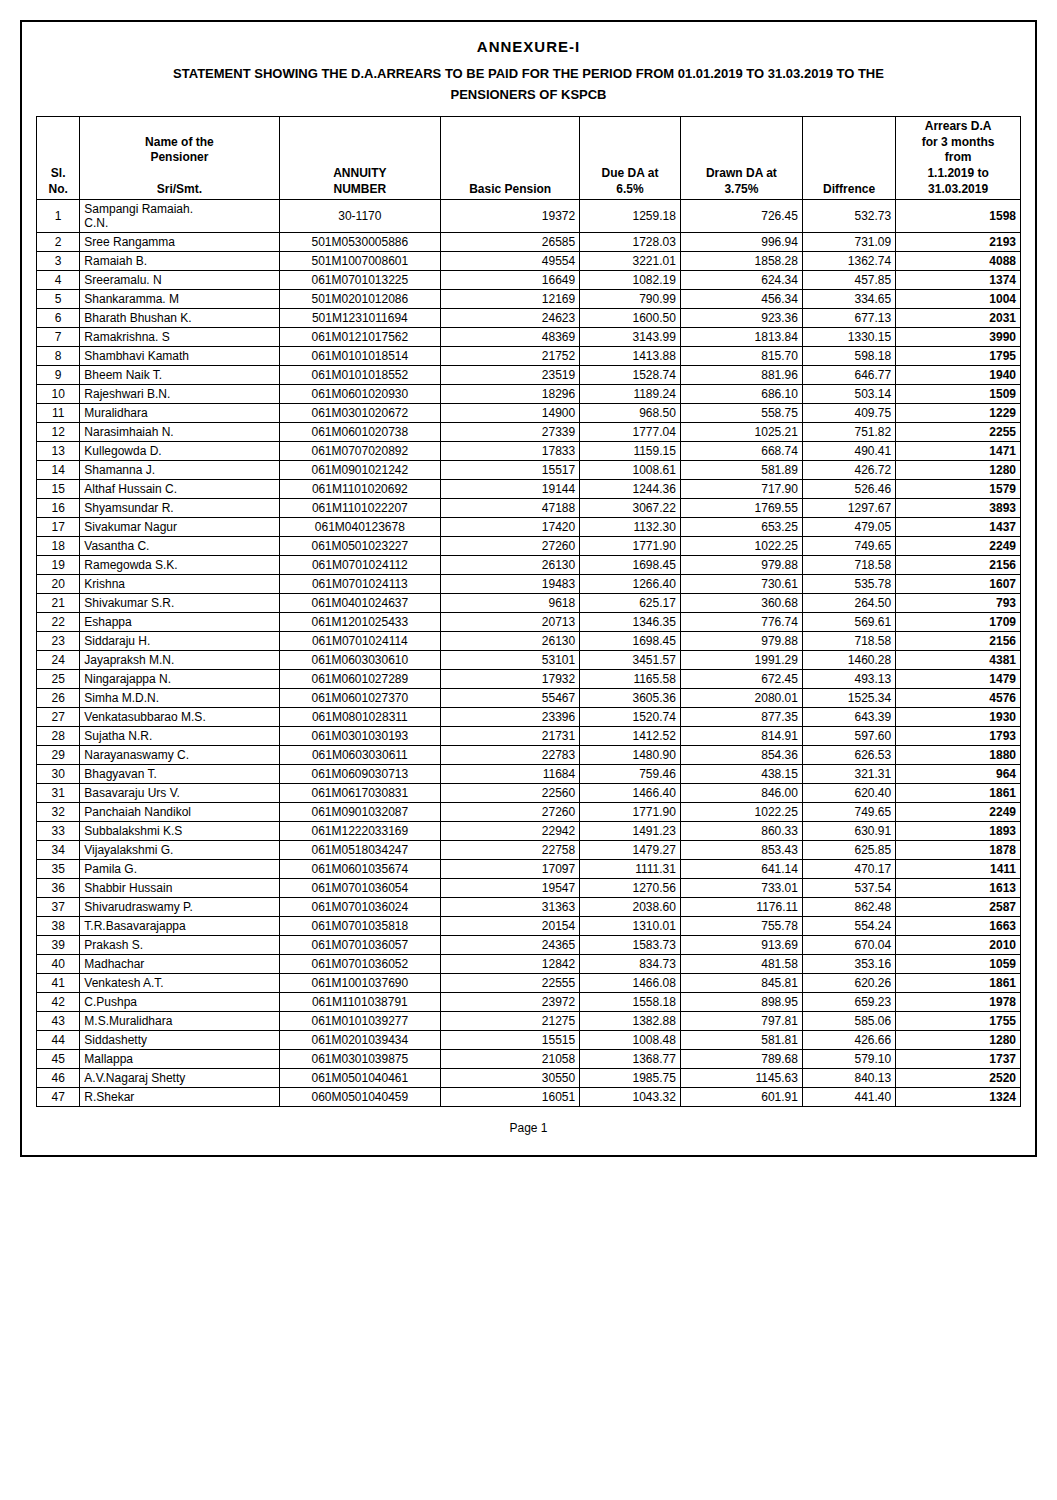ANNEXURE-I
STATEMENT SHOWING THE D.A.ARREARS TO BE PAID FOR THE PERIOD FROM 01.01.2019 TO 31.03.2019 TO THE
PENSIONERS OF KSPCB
| Sl. No. | Name of the Pensioner Sri/Smt. | ANNUITY NUMBER | Basic Pension | Due DA at 6.5% | Drawn DA at 3.75% | Diffrence | Arrears D.A for 3 months from 1.1.2019 to 31.03.2019 |
| --- | --- | --- | --- | --- | --- | --- | --- |
| 1 | Sampangi Ramaiah. C.N. | 30-1170 | 19372 | 1259.18 | 726.45 | 532.73 | 1598 |
| 2 | Sree Rangamma | 501M0530005886 | 26585 | 1728.03 | 996.94 | 731.09 | 2193 |
| 3 | Ramaiah B. | 501M1007008601 | 49554 | 3221.01 | 1858.28 | 1362.74 | 4088 |
| 4 | Sreeramalu. N | 061M0701013225 | 16649 | 1082.19 | 624.34 | 457.85 | 1374 |
| 5 | Shankaramma. M | 501M0201012086 | 12169 | 790.99 | 456.34 | 334.65 | 1004 |
| 6 | Bharath Bhushan K. | 501M1231011694 | 24623 | 1600.50 | 923.36 | 677.13 | 2031 |
| 7 | Ramakrishna. S | 061M0121017562 | 48369 | 3143.99 | 1813.84 | 1330.15 | 3990 |
| 8 | Shambhavi Kamath | 061M0101018514 | 21752 | 1413.88 | 815.70 | 598.18 | 1795 |
| 9 | Bheem Naik T. | 061M0101018552 | 23519 | 1528.74 | 881.96 | 646.77 | 1940 |
| 10 | Rajeshwari B.N. | 061M0601020930 | 18296 | 1189.24 | 686.10 | 503.14 | 1509 |
| 11 | Muralidhara | 061M0301020672 | 14900 | 968.50 | 558.75 | 409.75 | 1229 |
| 12 | Narasimhaiah N. | 061M0601020738 | 27339 | 1777.04 | 1025.21 | 751.82 | 2255 |
| 13 | Kullegowda D. | 061M0707020892 | 17833 | 1159.15 | 668.74 | 490.41 | 1471 |
| 14 | Shamanna J. | 061M0901021242 | 15517 | 1008.61 | 581.89 | 426.72 | 1280 |
| 15 | Althaf Hussain C. | 061M1101020692 | 19144 | 1244.36 | 717.90 | 526.46 | 1579 |
| 16 | Shyamsundar R. | 061M1101022207 | 47188 | 3067.22 | 1769.55 | 1297.67 | 3893 |
| 17 | Sivakumar Nagur | 061M040123678 | 17420 | 1132.30 | 653.25 | 479.05 | 1437 |
| 18 | Vasantha C. | 061M0501023227 | 27260 | 1771.90 | 1022.25 | 749.65 | 2249 |
| 19 | Ramegowda S.K. | 061M0701024112 | 26130 | 1698.45 | 979.88 | 718.58 | 2156 |
| 20 | Krishna | 061M0701024113 | 19483 | 1266.40 | 730.61 | 535.78 | 1607 |
| 21 | Shivakumar S.R. | 061M0401024637 | 9618 | 625.17 | 360.68 | 264.50 | 793 |
| 22 | Eshappa | 061M1201025433 | 20713 | 1346.35 | 776.74 | 569.61 | 1709 |
| 23 | Siddaraju H. | 061M0701024114 | 26130 | 1698.45 | 979.88 | 718.58 | 2156 |
| 24 | Jayapraksh M.N. | 061M0603030610 | 53101 | 3451.57 | 1991.29 | 1460.28 | 4381 |
| 25 | Ningarajappa N. | 061M0601027289 | 17932 | 1165.58 | 672.45 | 493.13 | 1479 |
| 26 | Simha M.D.N. | 061M0601027370 | 55467 | 3605.36 | 2080.01 | 1525.34 | 4576 |
| 27 | Venkatasubbarao M.S. | 061M0801028311 | 23396 | 1520.74 | 877.35 | 643.39 | 1930 |
| 28 | Sujatha N.R. | 061M0301030193 | 21731 | 1412.52 | 814.91 | 597.60 | 1793 |
| 29 | Narayanaswamy C. | 061M0603030611 | 22783 | 1480.90 | 854.36 | 626.53 | 1880 |
| 30 | Bhagyavan T. | 061M0609030713 | 11684 | 759.46 | 438.15 | 321.31 | 964 |
| 31 | Basavaraju Urs V. | 061M0617030831 | 22560 | 1466.40 | 846.00 | 620.40 | 1861 |
| 32 | Panchaiah Nandikol | 061M0901032087 | 27260 | 1771.90 | 1022.25 | 749.65 | 2249 |
| 33 | Subbalakshmi K.S | 061M1222033169 | 22942 | 1491.23 | 860.33 | 630.91 | 1893 |
| 34 | Vijayalakshmi G. | 061M0518034247 | 22758 | 1479.27 | 853.43 | 625.85 | 1878 |
| 35 | Pamila G. | 061M0601035674 | 17097 | 1111.31 | 641.14 | 470.17 | 1411 |
| 36 | Shabbir Hussain | 061M0701036054 | 19547 | 1270.56 | 733.01 | 537.54 | 1613 |
| 37 | Shivarudraswamy P. | 061M0701036024 | 31363 | 2038.60 | 1176.11 | 862.48 | 2587 |
| 38 | T.R.Basavarajappa | 061M0701035818 | 20154 | 1310.01 | 755.78 | 554.24 | 1663 |
| 39 | Prakash S. | 061M0701036057 | 24365 | 1583.73 | 913.69 | 670.04 | 2010 |
| 40 | Madhachar | 061M0701036052 | 12842 | 834.73 | 481.58 | 353.16 | 1059 |
| 41 | Venkatesh A.T. | 061M1001037690 | 22555 | 1466.08 | 845.81 | 620.26 | 1861 |
| 42 | C.Pushpa | 061M1101038791 | 23972 | 1558.18 | 898.95 | 659.23 | 1978 |
| 43 | M.S.Muralidhara | 061M0101039277 | 21275 | 1382.88 | 797.81 | 585.06 | 1755 |
| 44 | Siddashetty | 061M0201039434 | 15515 | 1008.48 | 581.81 | 426.66 | 1280 |
| 45 | Mallappa | 061M0301039875 | 21058 | 1368.77 | 789.68 | 579.10 | 1737 |
| 46 | A.V.Nagaraj Shetty | 061M0501040461 | 30550 | 1985.75 | 1145.63 | 840.13 | 2520 |
| 47 | R.Shekar | 060M0501040459 | 16051 | 1043.32 | 601.91 | 441.40 | 1324 |
Page 1